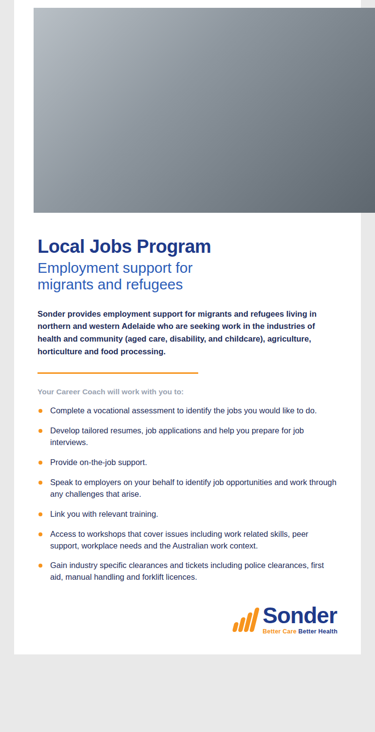Local Jobs Program Employment support for
migrants and refugees
Sonder provides employment support for migrants and refugees living in northern and western Adelaide who are seeking work in the industries of health and community (aged care, disability, and childcare), agriculture, horticulture and food processing.
Your Career Coach will work with you to:
Complete a vocational assessment to identify the jobs you would like to do.
Develop tailored resumes, job applications and help you prepare for job interviews.
Provide on-the-job support.
Speak to employers on your behalf to identify job opportunities and work through any challenges that arise.
Link you with relevant training.
Access to workshops that cover issues including work related skills, peer support, workplace needs and the Australian work context.
Gain industry specific clearances and tickets including police clearances, first aid, manual handling and forklift licences.
Sonder Better Care Better Health